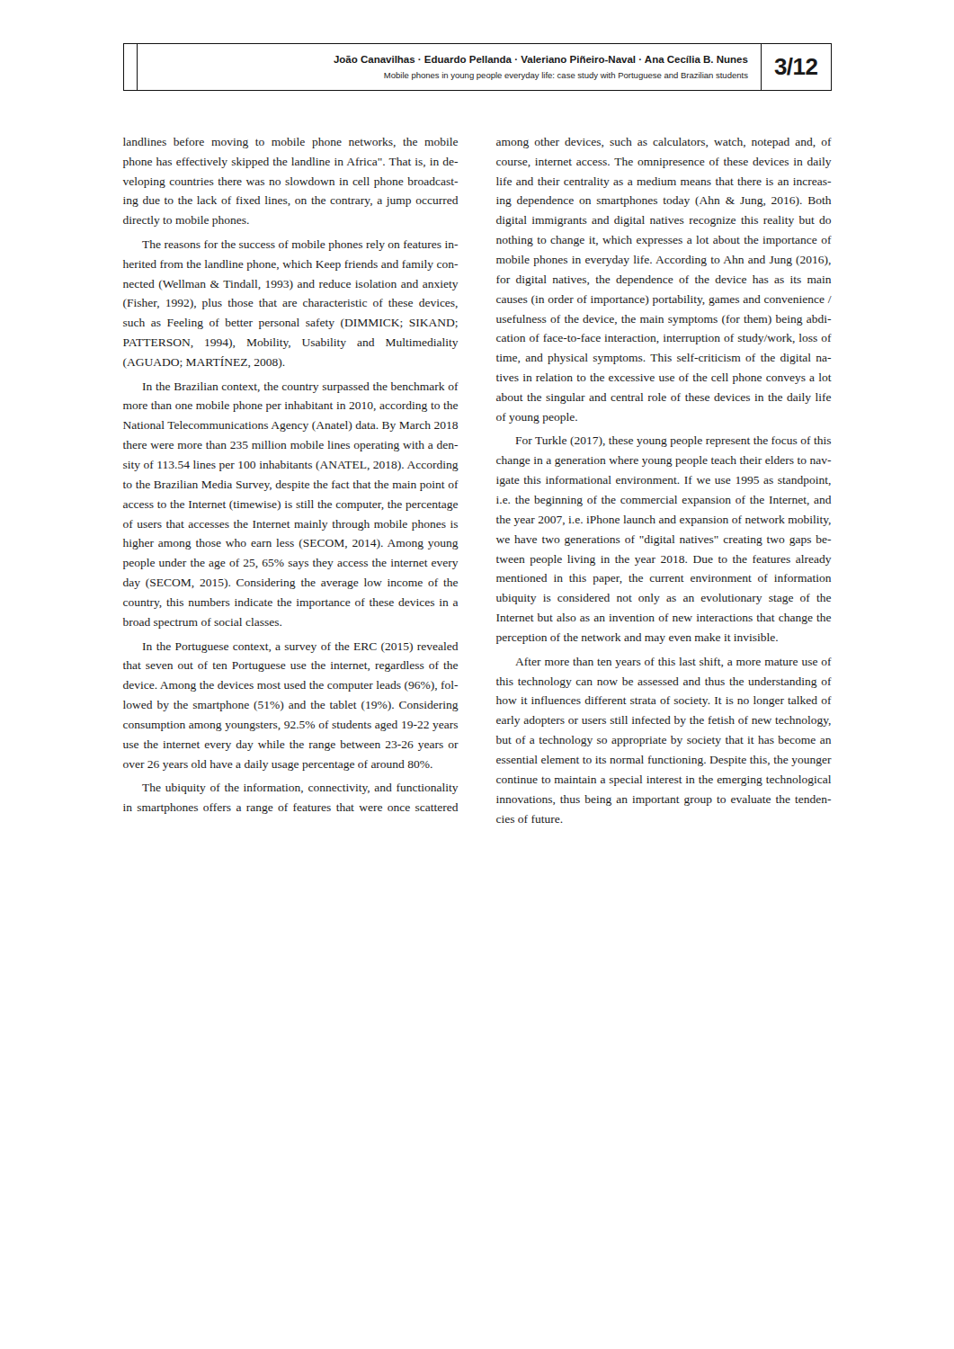João Canavilhas · Eduardo Pellanda · Valeriano Piñeiro-Naval · Ana Cecília B. Nunes
Mobile phones in young people everyday life: case study with Portuguese and Brazilian students
3/12
landlines before moving to mobile phone networks, the mobile phone has effectively skipped the landline in Africa". That is, in developing countries there was no slowdown in cell phone broadcasting due to the lack of fixed lines, on the contrary, a jump occurred directly to mobile phones.
The reasons for the success of mobile phones rely on features inherited from the landline phone, which Keep friends and family connected (Wellman & Tindall, 1993) and reduce isolation and anxiety (Fisher, 1992), plus those that are characteristic of these devices, such as Feeling of better personal safety (DIMMICK; SIKAND; PATTERSON, 1994), Mobility, Usability and Multimediality (AGUADO; MARTÍNEZ, 2008).
In the Brazilian context, the country surpassed the benchmark of more than one mobile phone per inhabitant in 2010, according to the National Telecommunications Agency (Anatel) data. By March 2018 there were more than 235 million mobile lines operating with a density of 113.54 lines per 100 inhabitants (ANATEL, 2018). According to the Brazilian Media Survey, despite the fact that the main point of access to the Internet (timewise) is still the computer, the percentage of users that accesses the Internet mainly through mobile phones is higher among those who earn less (SECOM, 2014). Among young people under the age of 25, 65% says they access the internet every day (SECOM, 2015). Considering the average low income of the country, this numbers indicate the importance of these devices in a broad spectrum of social classes.
In the Portuguese context, a survey of the ERC (2015) revealed that seven out of ten Portuguese use the internet, regardless of the device. Among the devices most used the computer leads (96%), followed by the smartphone (51%) and the tablet (19%). Considering consumption among youngsters, 92.5% of students aged 19-22 years use the internet every day while the range between 23-26 years or over 26 years old have a daily usage percentage of around 80%.
The ubiquity of the information, connectivity, and functionality in smartphones offers a range of features that were once scattered among other devices, such as calculators, watch, notepad and, of course, internet access. The omnipresence of these devices in daily life and their centrality as a medium means that there is an increasing dependence on smartphones today (Ahn & Jung, 2016). Both digital immigrants and digital natives recognize this reality but do nothing to change it, which expresses a lot about the importance of mobile phones in everyday life. According to Ahn and Jung (2016), for digital natives, the dependence of the device has as its main causes (in order of importance) portability, games and convenience / usefulness of the device, the main symptoms (for them) being abdication of face-to-face interaction, interruption of study/work, loss of time, and physical symptoms. This self-criticism of the digital natives in relation to the excessive use of the cell phone conveys a lot about the singular and central role of these devices in the daily life of young people.
For Turkle (2017), these young people represent the focus of this change in a generation where young people teach their elders to navigate this informational environment. If we use 1995 as standpoint, i.e. the beginning of the commercial expansion of the Internet, and the year 2007, i.e. iPhone launch and expansion of network mobility, we have two generations of "digital natives" creating two gaps between people living in the year 2018. Due to the features already mentioned in this paper, the current environment of information ubiquity is considered not only as an evolutionary stage of the Internet but also as an invention of new interactions that change the perception of the network and may even make it invisible.
After more than ten years of this last shift, a more mature use of this technology can now be assessed and thus the understanding of how it influences different strata of society. It is no longer talked of early adopters or users still infected by the fetish of new technology, but of a technology so appropriate by society that it has become an essential element to its normal functioning. Despite this, the younger continue to maintain a special interest in the emerging technological innovations, thus being an important group to evaluate the tendencies of future.